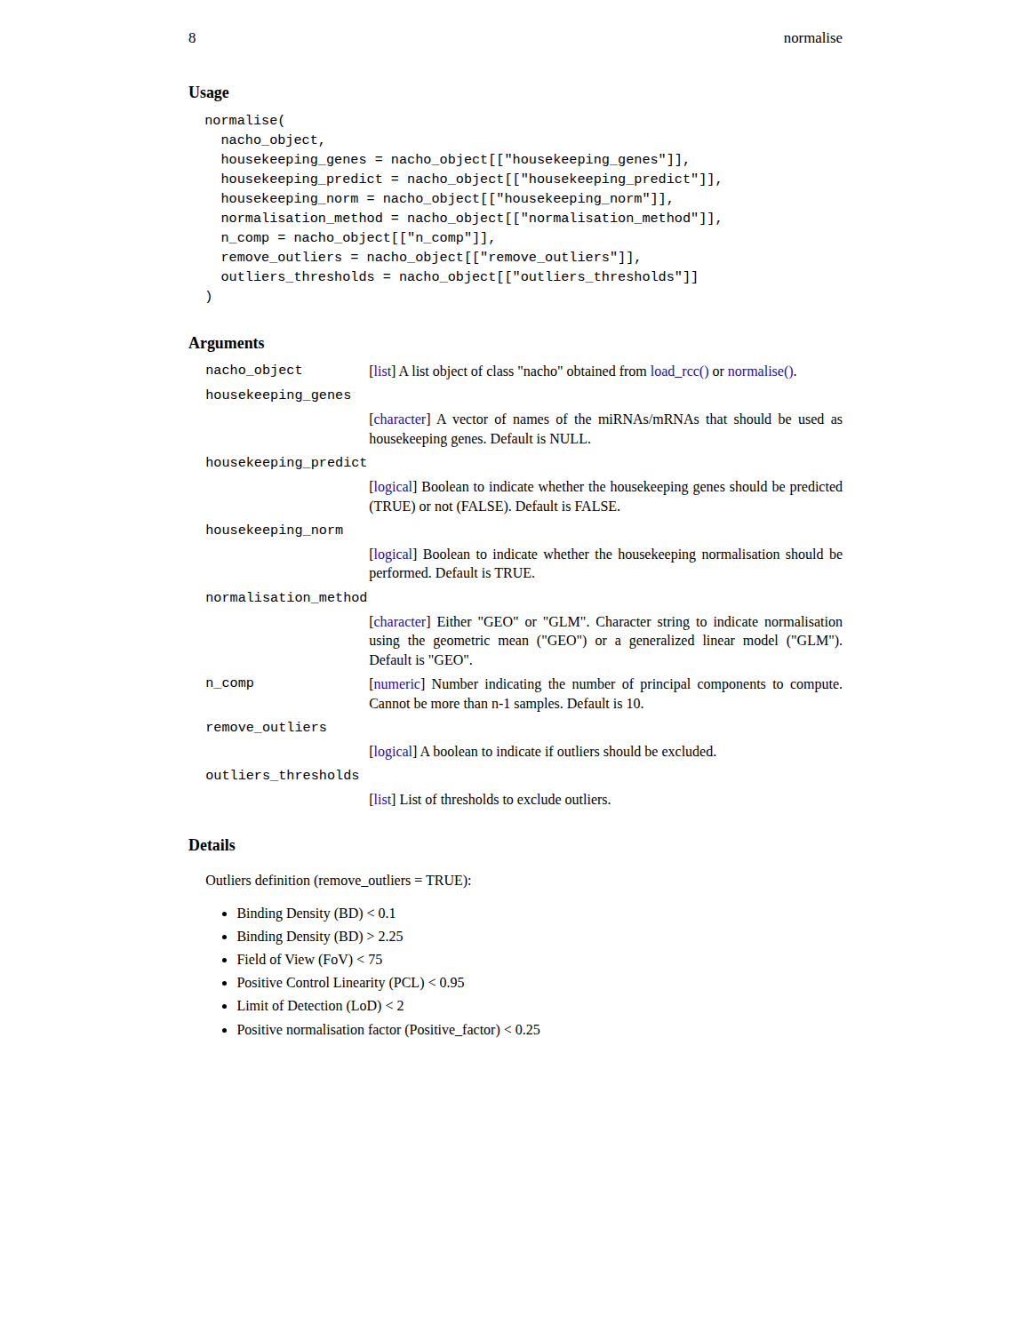8 normalise
Usage
normalise(
  nacho_object,
  housekeeping_genes = nacho_object[["housekeeping_genes"]],
  housekeeping_predict = nacho_object[["housekeeping_predict"]],
  housekeeping_norm = nacho_object[["housekeeping_norm"]],
  normalisation_method = nacho_object[["normalisation_method"]],
  n_comp = nacho_object[["n_comp"]],
  remove_outliers = nacho_object[["remove_outliers"]],
  outliers_thresholds = nacho_object[["outliers_thresholds"]]
)
Arguments
nacho_object
[list] A list object of class "nacho" obtained from load_rcc() or normalise().
housekeeping_genes
[character] A vector of names of the miRNAs/mRNAs that should be used as housekeeping genes. Default is NULL.
housekeeping_predict
[logical] Boolean to indicate whether the housekeeping genes should be predicted (TRUE) or not (FALSE). Default is FALSE.
housekeeping_norm
[logical] Boolean to indicate whether the housekeeping normalisation should be performed. Default is TRUE.
normalisation_method
[character] Either "GEO" or "GLM". Character string to indicate normalisation using the geometric mean ("GEO") or a generalized linear model ("GLM"). Default is "GEO".
n_comp
[numeric] Number indicating the number of principal components to compute. Cannot be more than n-1 samples. Default is 10.
remove_outliers
[logical] A boolean to indicate if outliers should be excluded.
outliers_thresholds
[list] List of thresholds to exclude outliers.
Details
Outliers definition (remove_outliers = TRUE):
Binding Density (BD) < 0.1
Binding Density (BD) > 2.25
Field of View (FoV) < 75
Positive Control Linearity (PCL) < 0.95
Limit of Detection (LoD) < 2
Positive normalisation factor (Positive_factor) < 0.25